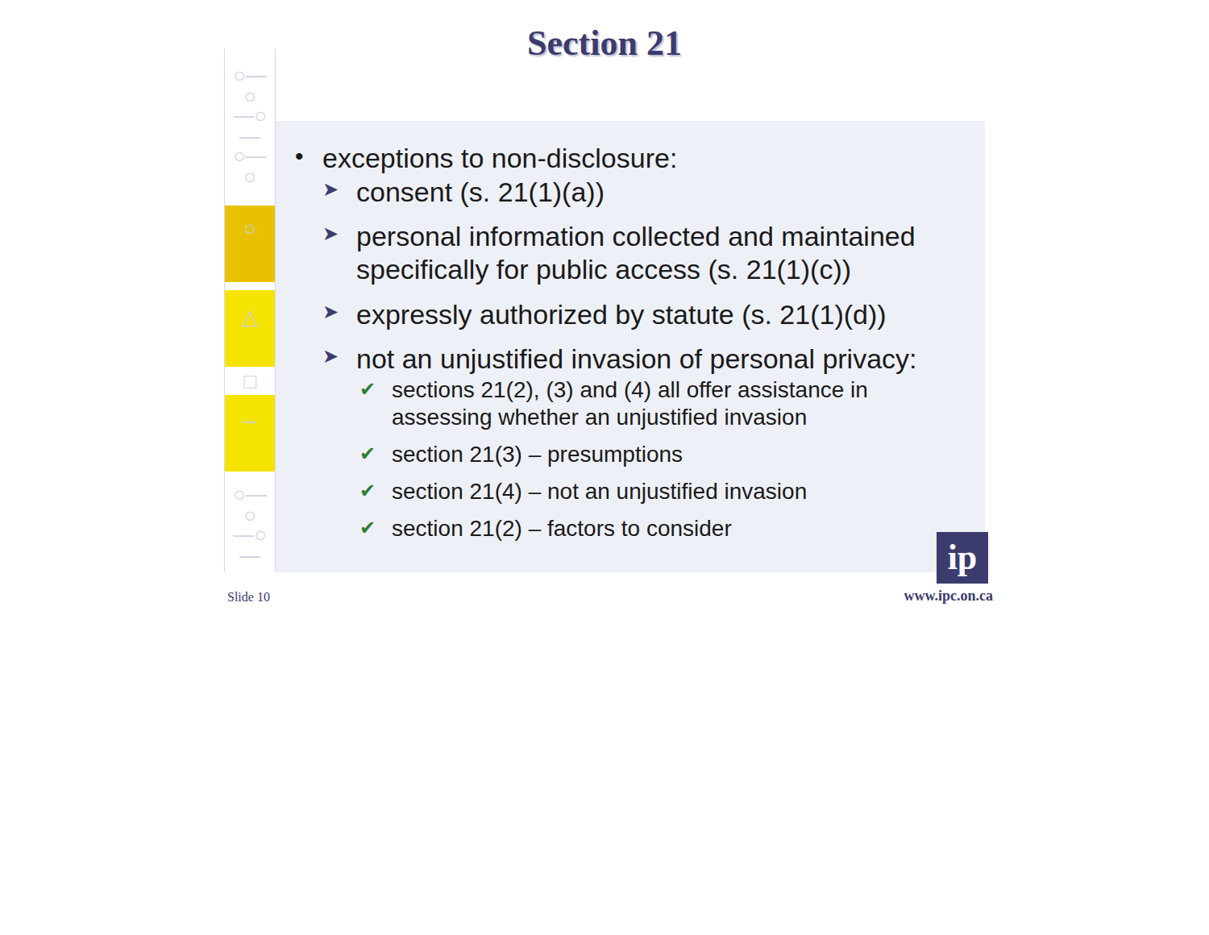Section 21
○—○
—○—
○—○
○
△
□
∼
○—○
—○—
exceptions to non-disclosure:
consent (s. 21(1)(a))
personal information collected and maintained specifically for public access (s. 21(1)(c))
expressly authorized by statute (s. 21(1)(d))
not an unjustified invasion of personal privacy:
sections 21(2), (3) and (4) all offer assistance in assessing whether an unjustified invasion
section 21(3) – presumptions
section 21(4) – not an unjustified invasion
section 21(2) – factors to consider
Slide 10
ip
www.ipc.on.ca